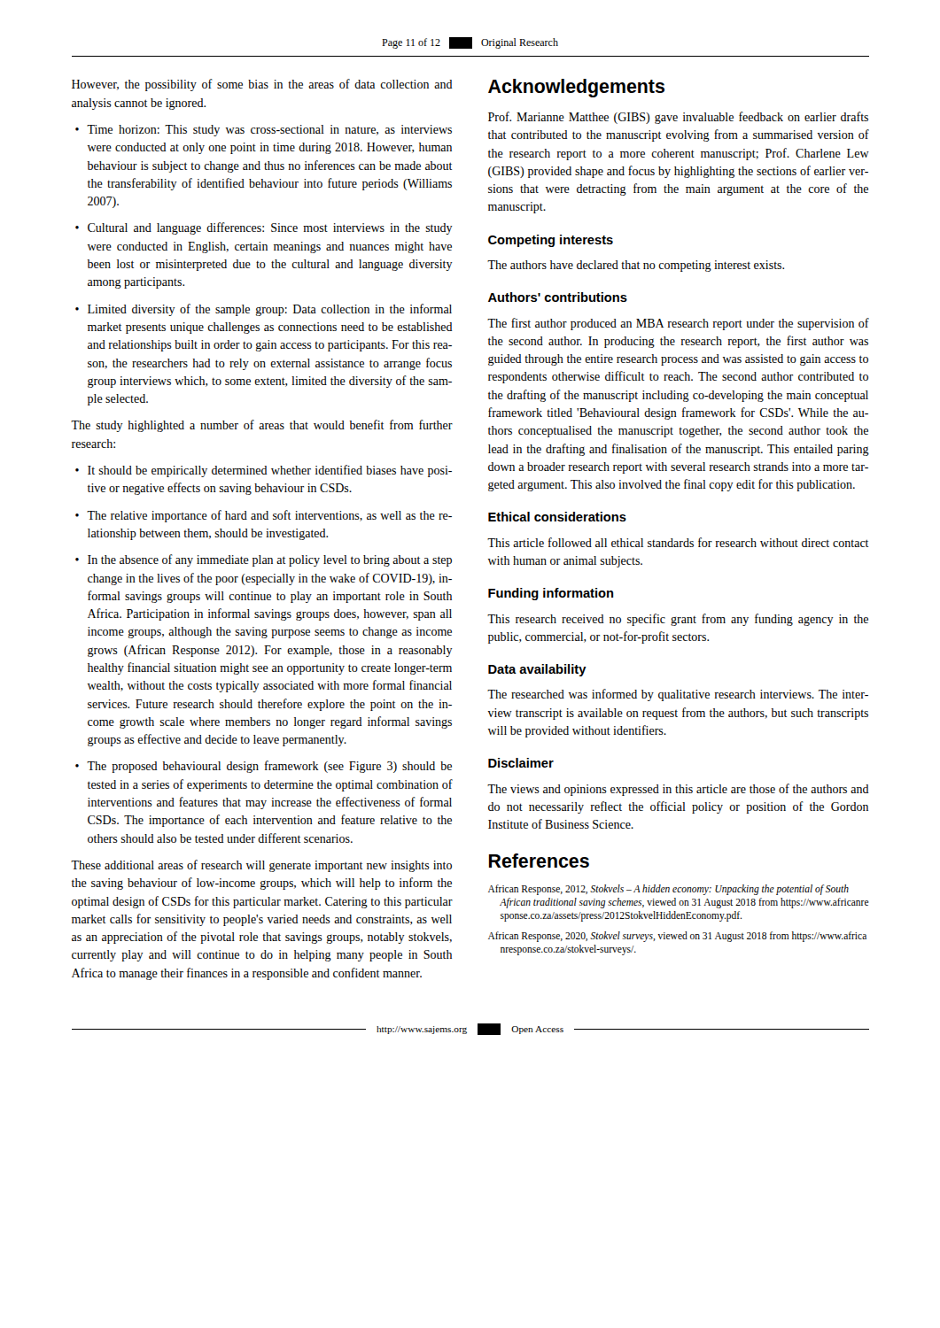Page 11 of 12 Original Research
However, the possibility of some bias in the areas of data collection and analysis cannot be ignored.
Time horizon: This study was cross-sectional in nature, as interviews were conducted at only one point in time during 2018. However, human behaviour is subject to change and thus no inferences can be made about the transferability of identified behaviour into future periods (Williams 2007).
Cultural and language differences: Since most interviews in the study were conducted in English, certain meanings and nuances might have been lost or misinterpreted due to the cultural and language diversity among participants.
Limited diversity of the sample group: Data collection in the informal market presents unique challenges as connections need to be established and relationships built in order to gain access to participants. For this reason, the researchers had to rely on external assistance to arrange focus group interviews which, to some extent, limited the diversity of the sample selected.
The study highlighted a number of areas that would benefit from further research:
It should be empirically determined whether identified biases have positive or negative effects on saving behaviour in CSDs.
The relative importance of hard and soft interventions, as well as the relationship between them, should be investigated.
In the absence of any immediate plan at policy level to bring about a step change in the lives of the poor (especially in the wake of COVID-19), informal savings groups will continue to play an important role in South Africa. Participation in informal savings groups does, however, span all income groups, although the saving purpose seems to change as income grows (African Response 2012). For example, those in a reasonably healthy financial situation might see an opportunity to create longer-term wealth, without the costs typically associated with more formal financial services. Future research should therefore explore the point on the income growth scale where members no longer regard informal savings groups as effective and decide to leave permanently.
The proposed behavioural design framework (see Figure 3) should be tested in a series of experiments to determine the optimal combination of interventions and features that may increase the effectiveness of formal CSDs. The importance of each intervention and feature relative to the others should also be tested under different scenarios.
These additional areas of research will generate important new insights into the saving behaviour of low-income groups, which will help to inform the optimal design of CSDs for this particular market. Catering to this particular market calls for sensitivity to people's varied needs and constraints, as well as an appreciation of the pivotal role that savings groups, notably stokvels, currently play and will continue to do in helping many people in South Africa to manage their finances in a responsible and confident manner.
Acknowledgements
Prof. Marianne Matthee (GIBS) gave invaluable feedback on earlier drafts that contributed to the manuscript evolving from a summarised version of the research report to a more coherent manuscript; Prof. Charlene Lew (GIBS) provided shape and focus by highlighting the sections of earlier versions that were detracting from the main argument at the core of the manuscript.
Competing interests
The authors have declared that no competing interest exists.
Authors' contributions
The first author produced an MBA research report under the supervision of the second author. In producing the research report, the first author was guided through the entire research process and was assisted to gain access to respondents otherwise difficult to reach. The second author contributed to the drafting of the manuscript including co-developing the main conceptual framework titled 'Behavioural design framework for CSDs'. While the authors conceptualised the manuscript together, the second author took the lead in the drafting and finalisation of the manuscript. This entailed paring down a broader research report with several research strands into a more targeted argument. This also involved the final copy edit for this publication.
Ethical considerations
This article followed all ethical standards for research without direct contact with human or animal subjects.
Funding information
This research received no specific grant from any funding agency in the public, commercial, or not-for-profit sectors.
Data availability
The researched was informed by qualitative research interviews. The interview transcript is available on request from the authors, but such transcripts will be provided without identifiers.
Disclaimer
The views and opinions expressed in this article are those of the authors and do not necessarily reflect the official policy or position of the Gordon Institute of Business Science.
References
African Response, 2012, Stokvels – A hidden economy: Unpacking the potential of South African traditional saving schemes, viewed on 31 August 2018 from https://www.africanresponse.co.za/assets/press/2012StokvelHiddenEconomy.pdf.
African Response, 2020, Stokvel surveys, viewed on 31 August 2018 from https://www.africanresponse.co.za/stokvel-surveys/.
http://www.sajems.org Open Access